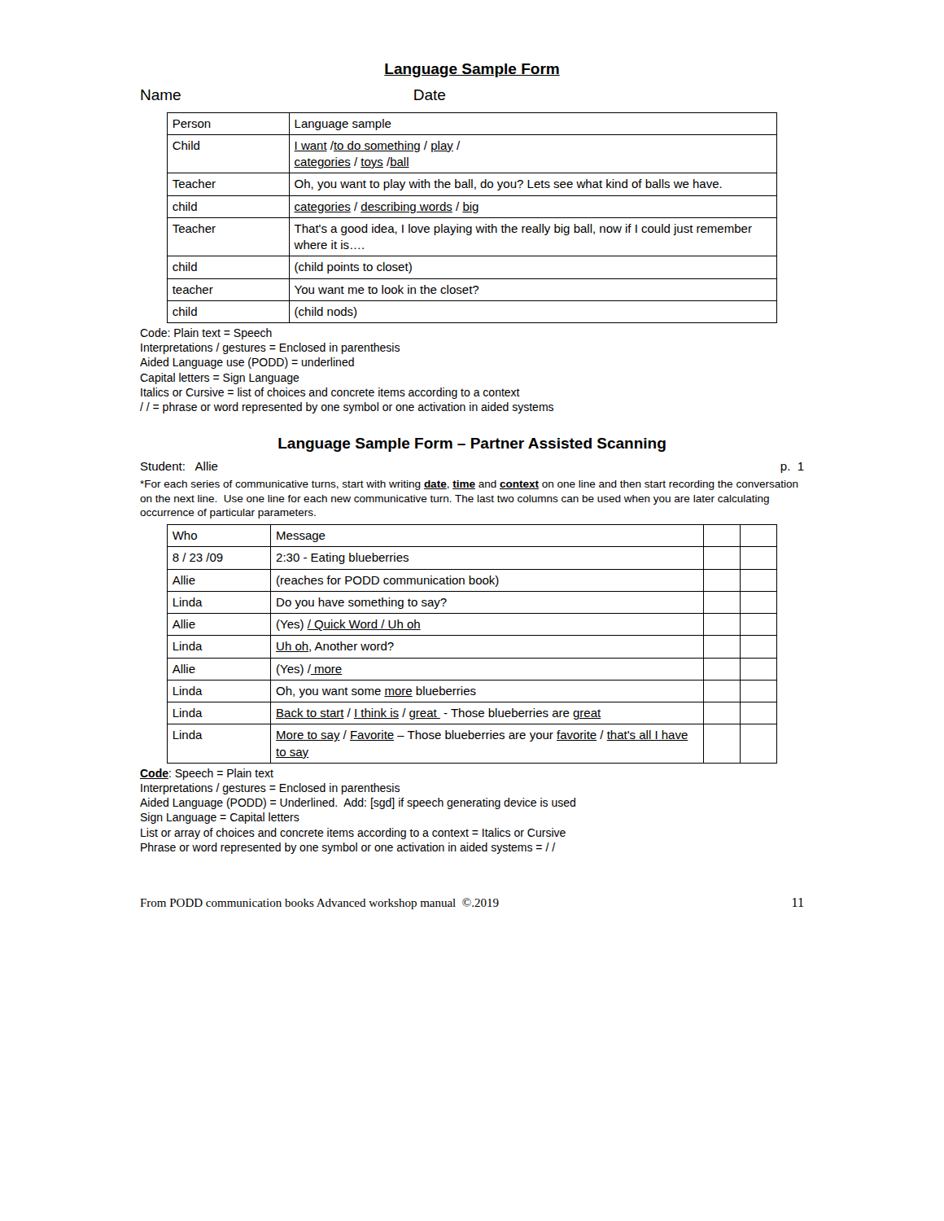Language Sample Form
Name Date
| Person | Language sample |
| --- | --- |
| Child | I want / to do something / play / categories / toys / ball |
| Teacher | Oh, you want to play with the ball, do you? Lets see what kind of balls we have. |
| child | categories / describing words / big |
| Teacher | That's a good idea, I love playing with the really big ball, now if I could just remember where it is…. |
| child | (child points to closet) |
| teacher | You want me to look in the closet? |
| child | (child nods) |
Code: Plain text = Speech
Interpretations / gestures = Enclosed in parenthesis
Aided Language use (PODD) = underlined
Capital letters = Sign Language
Italics or Cursive = list of choices and concrete items according to a context
/ / = phrase or word represented by one symbol or one activation in aided systems
Language Sample Form – Partner Assisted Scanning
Student: Allie p. 1
*For each series of communicative turns, start with writing date, time and context on one line and then start recording the conversation on the next line. Use one line for each new communicative turn. The last two columns can be used when you are later calculating occurrence of particular parameters.
| Who | Message | | |
| --- | --- | --- | --- |
| 8 / 23 /09 | 2:30 - Eating blueberries | | |
| Allie | (reaches for PODD communication book) | | |
| Linda | Do you have something to say? | | |
| Allie | (Yes) / Quick Word / Uh oh | | |
| Linda | Uh oh , Another word? | | |
| Allie | (Yes) / more | | |
| Linda | Oh, you want some more blueberries | | |
| Linda | Back to start / I think is / great - Those blueberries are great | | |
| Linda | More to say / Favorite – Those blueberries are your favorite / that's all I have to say | | |
Code: Speech = Plain text
Interpretations / gestures = Enclosed in parenthesis
Aided Language (PODD) = Underlined. Add: [sgd] if speech generating device is used
Sign Language = Capital letters
List or array of choices and concrete items according to a context = Italics or Cursive
Phrase or word represented by one symbol or one activation in aided systems = / /
From PODD communication books Advanced workshop manual ©.2019 11